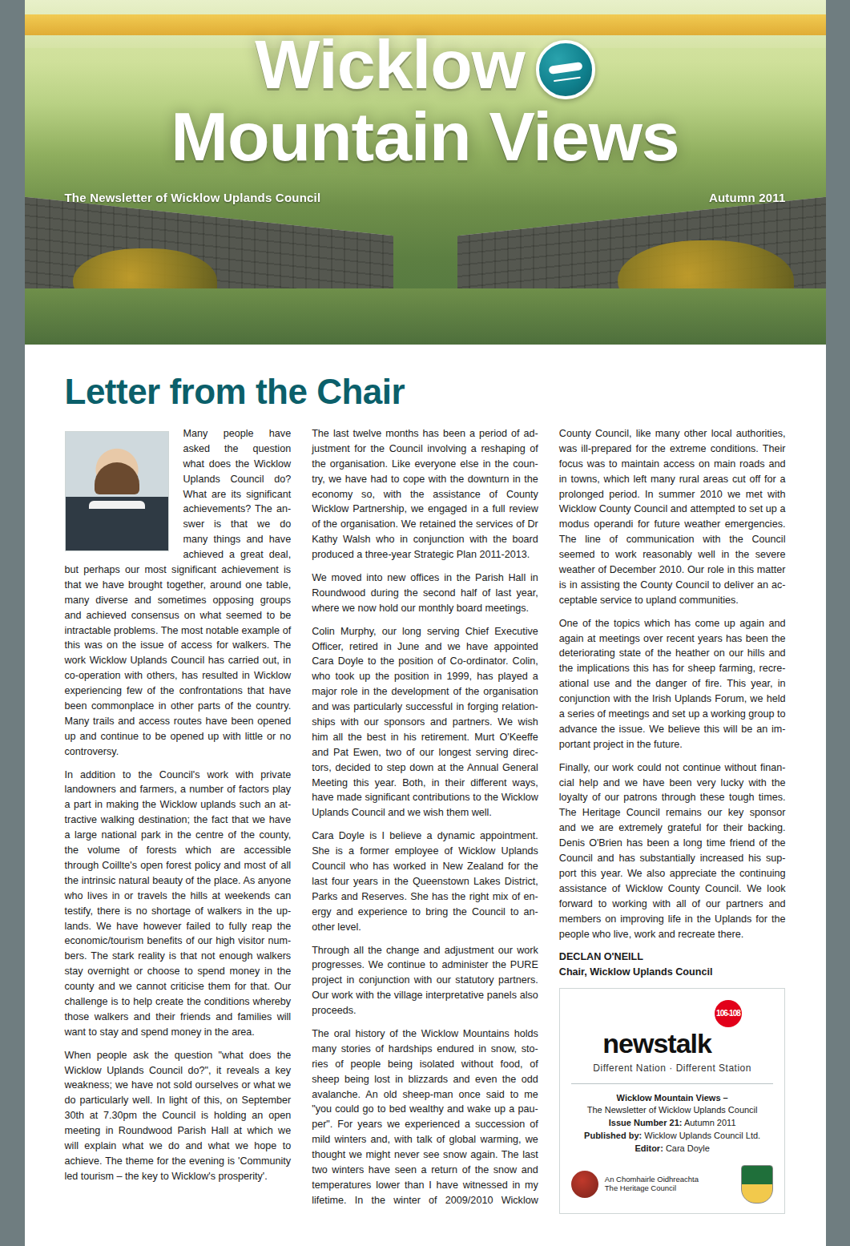Wicklow Mountain Views
The Newsletter of Wicklow Uplands Council Autumn 2011
Letter from the Chair
Many people have asked the question what does the Wicklow Uplands Council do? What are its significant achievements? The answer is that we do many things and have achieved a great deal, but perhaps our most significant achievement is that we have brought together, around one table, many diverse and sometimes opposing groups and achieved consensus on what seemed to be intractable problems. The most notable example of this was on the issue of access for walkers. The work Wicklow Uplands Council has carried out, in co-operation with others, has resulted in Wicklow experiencing few of the confrontations that have been commonplace in other parts of the country. Many trails and access routes have been opened up and continue to be opened up with little or no controversy.
In addition to the Council's work with private landowners and farmers, a number of factors play a part in making the Wicklow uplands such an attractive walking destination; the fact that we have a large national park in the centre of the county, the volume of forests which are accessible through Coillte's open forest policy and most of all the intrinsic natural beauty of the place. As anyone who lives in or travels the hills at weekends can testify, there is no shortage of walkers in the uplands. We have however failed to fully reap the economic/tourism benefits of our high visitor numbers. The stark reality is that not enough walkers stay overnight or choose to spend money in the county and we cannot criticise them for that. Our challenge is to help create the conditions whereby those walkers and their friends and families will want to stay and spend money in the area.
When people ask the question "what does the Wicklow Uplands Council do?", it reveals a key weakness; we have not sold ourselves or what we do particularly well. In light of this, on September 30th at 7.30pm the Council is holding an open meeting in Roundwood Parish Hall at which we will explain what we do and what we hope to achieve. The theme for the evening is 'Community led tourism – the key to Wicklow's prosperity'.
The last twelve months has been a period of adjustment for the Council involving a reshaping of the organisation. Like everyone else in the country, we have had to cope with the downturn in the economy so, with the assistance of County Wicklow Partnership, we engaged in a full review of the organisation. We retained the services of Dr Kathy Walsh who in conjunction with the board produced a three-year Strategic Plan 2011-2013.
We moved into new offices in the Parish Hall in Roundwood during the second half of last year, where we now hold our monthly board meetings.
Colin Murphy, our long serving Chief Executive Officer, retired in June and we have appointed Cara Doyle to the position of Co-ordinator. Colin, who took up the position in 1999, has played a major role in the development of the organisation and was particularly successful in forging relationships with our sponsors and partners. We wish him all the best in his retirement. Murt O'Keeffe and Pat Ewen, two of our longest serving directors, decided to step down at the Annual General Meeting this year. Both, in their different ways, have made significant contributions to the Wicklow Uplands Council and we wish them well.
Cara Doyle is I believe a dynamic appointment. She is a former employee of Wicklow Uplands Council who has worked in New Zealand for the last four years in the Queenstown Lakes District, Parks and Reserves. She has the right mix of energy and experience to bring the Council to another level.
Through all the change and adjustment our work progresses. We continue to administer the PURE project in conjunction with our statutory partners. Our work with the village interpretative panels also proceeds.
The oral history of the Wicklow Mountains holds many stories of hardships endured in snow, stories of people being isolated without food, of sheep being lost in blizzards and even the odd avalanche. An old sheep-man once said to me "you could go to bed wealthy and wake up a pauper". For years we experienced a succession of mild winters and, with talk of global warming, we thought we might never see snow again. The last two winters have seen a return of the snow and temperatures lower than I have witnessed in my lifetime. In the winter of 2009/2010 Wicklow County Council, like many other local authorities, was ill-prepared for the extreme conditions. Their focus was to maintain access on main roads and in towns, which left many rural areas cut off for a prolonged period. In summer 2010 we met with Wicklow County Council and attempted to set up a modus operandi for future weather emergencies. The line of communication with the Council seemed to work reasonably well in the severe weather of December 2010. Our role in this matter is in assisting the County Council to deliver an acceptable service to upland communities.
One of the topics which has come up again and again at meetings over recent years has been the deteriorating state of the heather on our hills and the implications this has for sheep farming, recreational use and the danger of fire. This year, in conjunction with the Irish Uplands Forum, we held a series of meetings and set up a working group to advance the issue. We believe this will be an important project in the future.
Finally, our work could not continue without financial help and we have been very lucky with the loyalty of our patrons through these tough times. The Heritage Council remains our key sponsor and we are extremely grateful for their backing. Denis O'Brien has been a long time friend of the Council and has substantially increased his support this year. We also appreciate the continuing assistance of Wicklow County Council. We look forward to working with all of our partners and members on improving life in the Uplands for the people who live, work and recreate there.
DECLAN O'NEILL
Chair, Wicklow Uplands Council
newstalk106-108
fm
Different Nation · Different Station
Wicklow Mountain Views –
The Newsletter of Wicklow Uplands Council
Issue Number 21: Autumn 2011
Published by: Wicklow Uplands Council Ltd.
Editor: Cara Doyle
An Chomhairle Oidhreachta
The Heritage Council